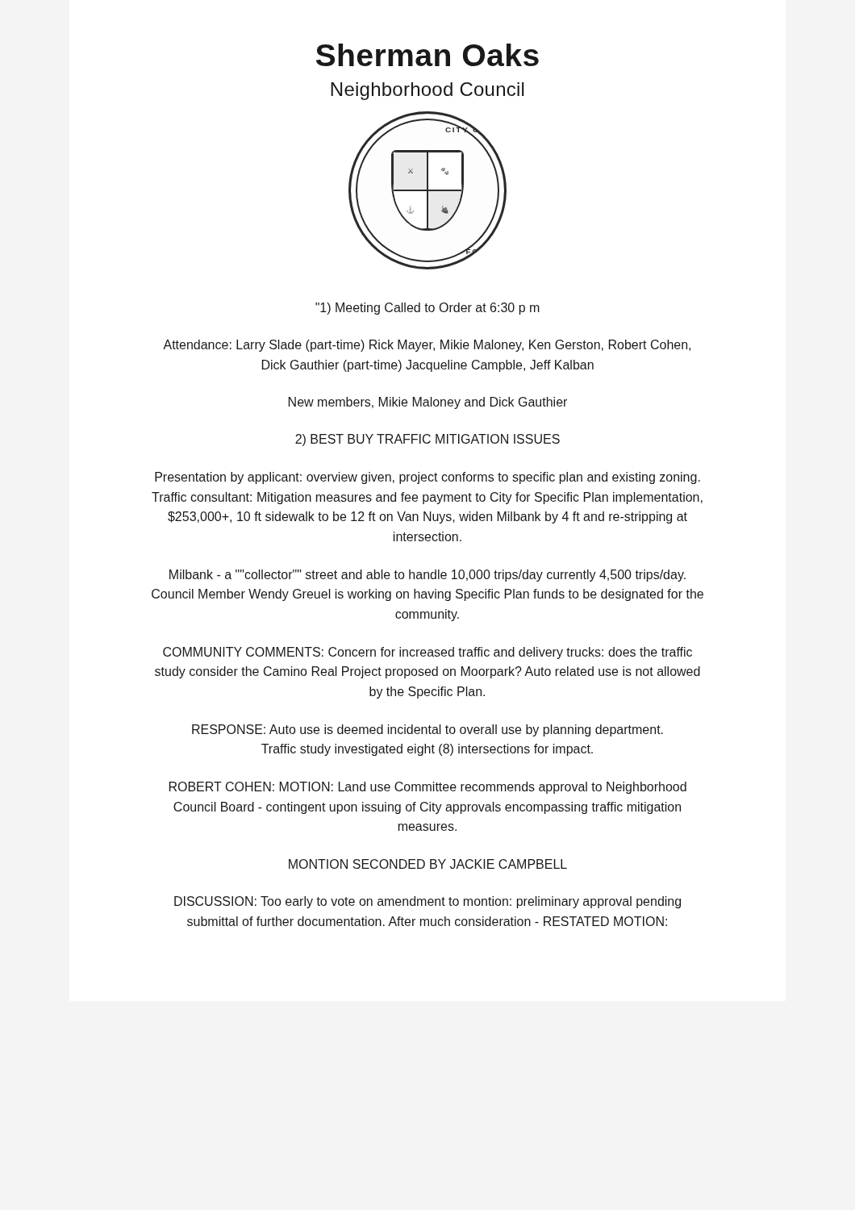Sherman Oaks
Neighborhood Council
CITY OF LOS ANGELES FOUNDED 1781
⚔
🐾
⚓
🍇
"1) Meeting Called to Order at 6:30 p m
Attendance: Larry Slade (part-time) Rick Mayer, Mikie Maloney, Ken Gerston, Robert Cohen,
Dick Gauthier (part-time) Jacqueline Campble, Jeff Kalban
New members, Mikie Maloney and Dick Gauthier
2) BEST BUY TRAFFIC MITIGATION ISSUES
Presentation by applicant: overview given, project conforms to specific plan and existing zoning.
Traffic consultant: Mitigation measures and fee payment to City for Specific Plan implementation,
$253,000+, 10 ft sidewalk to be 12 ft on Van Nuys, widen Milbank by 4 ft and re-stripping at
intersection.
Milbank - a ""collector"" street and able to handle 10,000 trips/day currently 4,500 trips/day.
Council Member Wendy Greuel is working on having Specific Plan funds to be designated for the
community.
COMMUNITY COMMENTS: Concern for increased traffic and delivery trucks: does the traffic
study consider the Camino Real Project proposed on Moorpark? Auto related use is not allowed
by the Specific Plan.
RESPONSE: Auto use is deemed incidental to overall use by planning department.
Traffic study investigated eight (8) intersections for impact.
ROBERT COHEN: MOTION: Land use Committee recommends approval to Neighborhood
Council Board - contingent upon issuing of City approvals encompassing traffic mitigation
measures.
MONTION SECONDED BY JACKIE CAMPBELL
DISCUSSION: Too early to vote on amendment to montion: preliminary approval pending
submittal of further documentation. After much consideration - RESTATED MOTION: